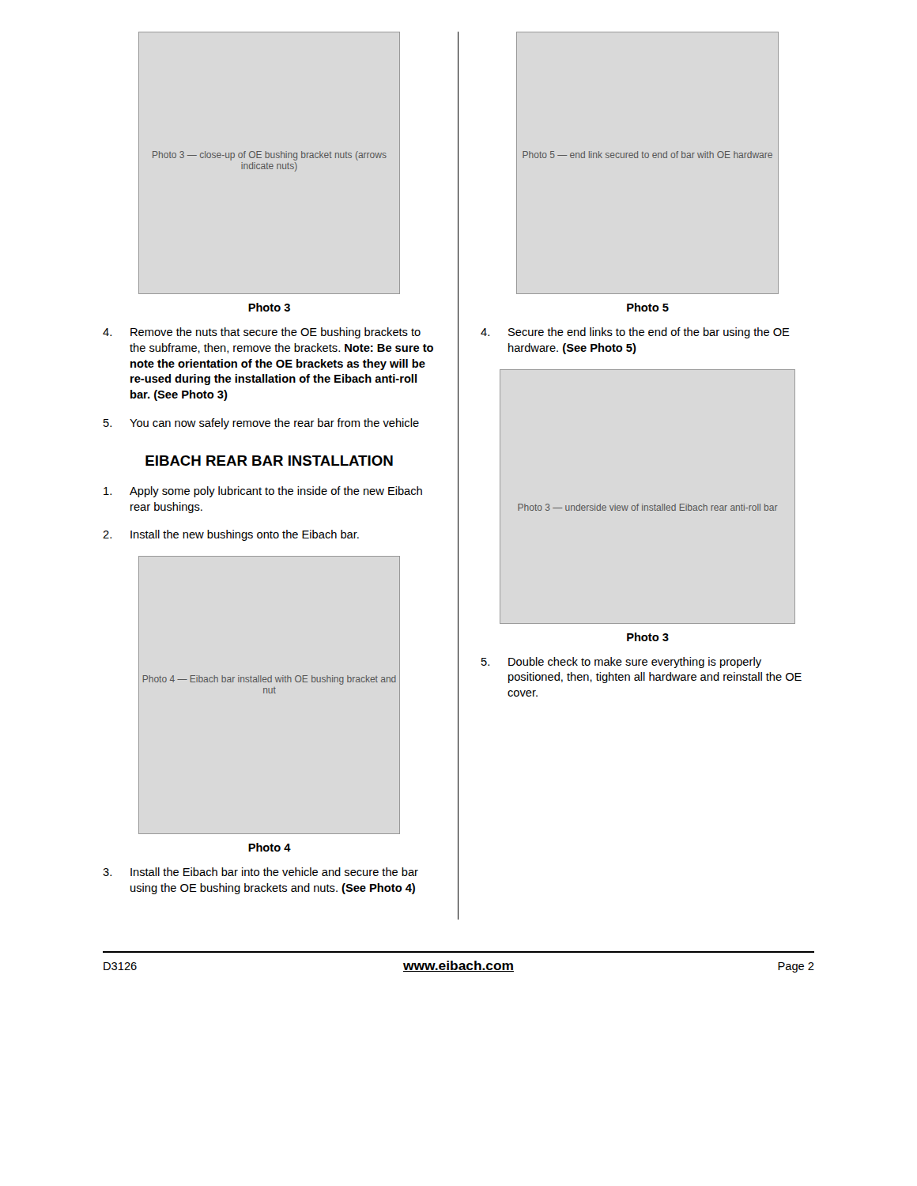Photo 3 — close-up of OE bushing bracket nuts (arrows indicate nuts)
Photo 3
4. Remove the nuts that secure the OE bushing brackets to the subframe, then, remove the brackets. Note: Be sure to note the orientation of the OE brackets as they will be re-used during the installation of the Eibach anti-roll bar. (See Photo 3)
5. You can now safely remove the rear bar from the vehicle
EIBACH REAR BAR INSTALLATION
1. Apply some poly lubricant to the inside of the new Eibach rear bushings.
2. Install the new bushings onto the Eibach bar.
Photo 4 — Eibach bar installed with OE bushing bracket and nut
Photo 4
3. Install the Eibach bar into the vehicle and secure the bar using the OE bushing brackets and nuts. (See Photo 4)
Photo 5 — end link secured to end of bar with OE hardware
Photo 5
4. Secure the end links to the end of the bar using the OE hardware. (See Photo 5)
Photo 3 — underside view of installed Eibach rear anti-roll bar
Photo 3
5. Double check to make sure everything is properly positioned, then, tighten all hardware and reinstall the OE cover.
D3126
www.eibach.com
Page 2